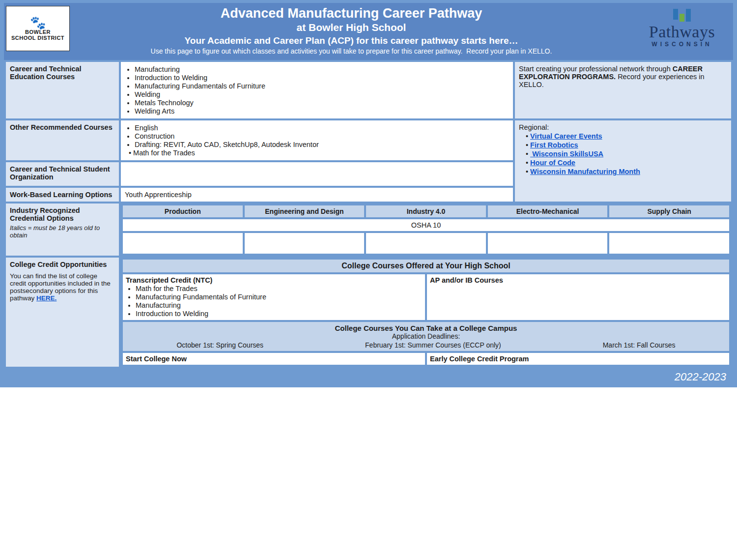🐾
BOWLER
SCHOOL DISTRICT
Advanced Manufacturing Career Pathway
at Bowler High School
Your Academic and Career Plan (ACP) for this career pathway starts here…
Use this page to figure out which classes and activities you will take to prepare for this career pathway. Record your plan in XELLO.
Pathways
WISCONSIN
| Career and Technical Education Courses | Manufacturing Introduction to Welding Manufacturing Fundamentals of Furniture Welding Metals Technology Welding Arts | Start creating your professional network through CAREER EXPLORATION PROGRAMS. Record your experiences in XELLO. |
| Other Recommended Courses | English Construction Drafting: REVIT, Auto CAD, SketchUp8, Autodesk Inventor Math for the Trades | Regional: Virtual Career Events First Robotics Wisconsin SkillsUSA Hour of Code Wisconsin Manufacturing Month |
| Career and Technical Student Organization | |
| Work-Based Learning Options | Youth Apprenticeship |
| Industry Recognized Credential Options Italics = must be 18 years old to obtain | / Production / Engineering and Design / Industry 4.0 / Electro-Mechanical / Supply Chain / / OSHA 10 / |
| College Credit Opportunities You can find the list of college credit opportunities included in the postsecondary options for this pathway HERE. | / College Courses Offered at Your High School / / Transcripted Credit (NTC) Math for the Trades Manufacturing Fundamentals of Furniture Manufacturing Introduction to Welding / AP and/or IB Courses / / College Courses You Can Take at a College Campus Application Deadlines: October 1st: Spring Courses February 1st: Summer Courses (ECCP only) March 1st: Fall Courses / / Start College Now / Early College Credit Program / |
2022-2023